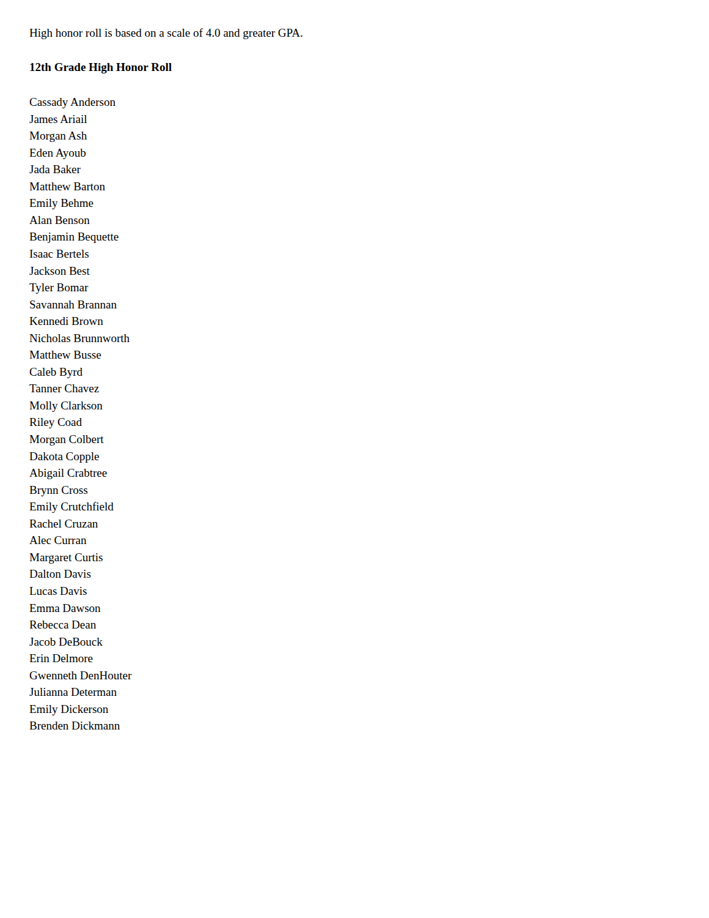High honor roll is based on a scale of 4.0 and greater GPA.
12th Grade High Honor Roll
Cassady Anderson
James Ariail
Morgan Ash
Eden Ayoub
Jada Baker
Matthew Barton
Emily Behme
Alan Benson
Benjamin Bequette
Isaac Bertels
Jackson Best
Tyler Bomar
Savannah Brannan
Kennedi Brown
Nicholas Brunnworth
Matthew Busse
Caleb Byrd
Tanner Chavez
Molly Clarkson
Riley Coad
Morgan Colbert
Dakota Copple
Abigail Crabtree
Brynn Cross
Emily Crutchfield
Rachel Cruzan
Alec Curran
Margaret Curtis
Dalton Davis
Lucas Davis
Emma Dawson
Rebecca Dean
Jacob DeBouck
Erin Delmore
Gwenneth DenHouter
Julianna Determan
Emily Dickerson
Brenden Dickmann